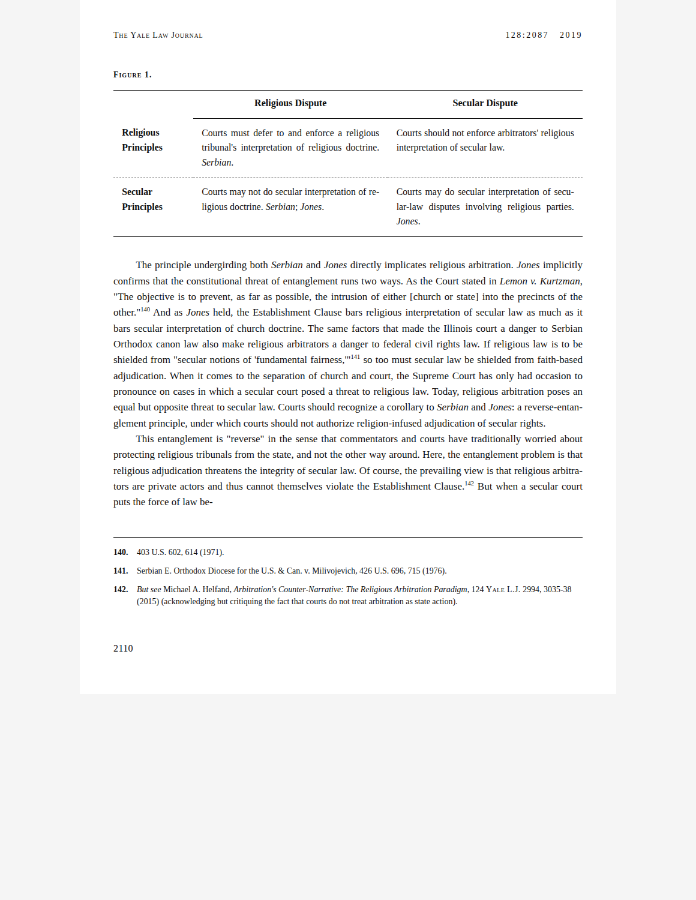The Yale Law Journal 128:2087 2019
Figure 1.
| | Religious Dispute | Secular Dispute |
| --- | --- | --- |
| Religious Principles | Courts must defer to and enforce a religious tribunal's interpretation of religious doctrine. Serbian . | Courts should not enforce arbitrators' religious interpretation of secular law. |
| Secular Principles | Courts may not do secular interpretation of religious doctrine. Serbian ; Jones . | Courts may do secular interpretation of secular-law disputes involving religious parties. Jones . |
The principle undergirding both Serbian and Jones directly implicates religious arbitration. Jones implicitly confirms that the constitutional threat of entanglement runs two ways. As the Court stated in Lemon v. Kurtzman, "The objective is to prevent, as far as possible, the intrusion of either [church or state] into the precincts of the other."140 And as Jones held, the Establishment Clause bars religious interpretation of secular law as much as it bars secular interpretation of church doctrine. The same factors that made the Illinois court a danger to Serbian Orthodox canon law also make religious arbitrators a danger to federal civil rights law. If religious law is to be shielded from "secular notions of 'fundamental fairness,'"141 so too must secular law be shielded from faith-based adjudication. When it comes to the separation of church and court, the Supreme Court has only had occasion to pronounce on cases in which a secular court posed a threat to religious law. Today, religious arbitration poses an equal but opposite threat to secular law. Courts should recognize a corollary to Serbian and Jones: a reverse-entanglement principle, under which courts should not authorize religion-infused adjudication of secular rights.
This entanglement is "reverse" in the sense that commentators and courts have traditionally worried about protecting religious tribunals from the state, and not the other way around. Here, the entanglement problem is that religious adjudication threatens the integrity of secular law. Of course, the prevailing view is that religious arbitrators are private actors and thus cannot themselves violate the Establishment Clause.142 But when a secular court puts the force of law be-
140. 403 U.S. 602, 614 (1971).
141. Serbian E. Orthodox Diocese for the U.S. & Can. v. Milivojevich, 426 U.S. 696, 715 (1976).
142. But see Michael A. Helfand, Arbitration's Counter-Narrative: The Religious Arbitration Paradigm, 124 Yale L.J. 2994, 3035-38 (2015) (acknowledging but critiquing the fact that courts do not treat arbitration as state action).
2110